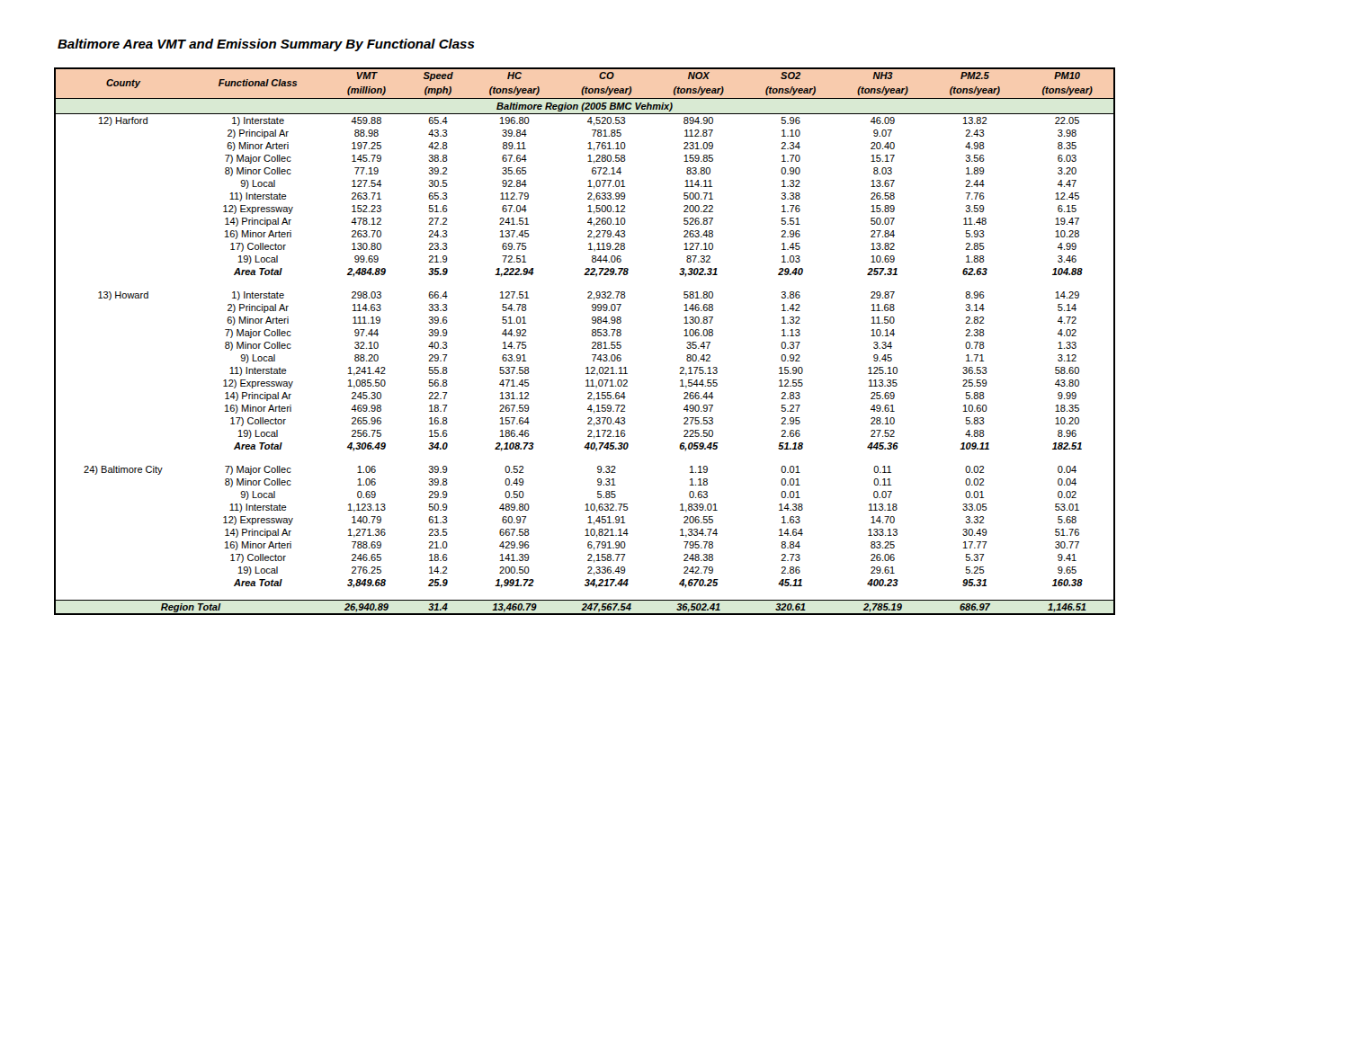Baltimore Area VMT and Emission Summary By Functional Class
| County | Functional Class | VMT | Speed | HC | CO | NOX | SO2 | NH3 | PM2.5 | PM10 |
| --- | --- | --- | --- | --- | --- | --- | --- | --- | --- | --- |
| (million) | (mph) | (tons/year) | (tons/year) | (tons/year) | (tons/year) | (tons/year) | (tons/year) | (tons/year) |
| Baltimore Region (2005 BMC Vehmix) |
| 12) Harford | 1) Interstate | 459.88 | 65.4 | 196.80 | 4,520.53 | 894.90 | 5.96 | 46.09 | 13.82 | 22.05 |
| | 2) Principal Ar | 88.98 | 43.3 | 39.84 | 781.85 | 112.87 | 1.10 | 9.07 | 2.43 | 3.98 |
| | 6) Minor Arteri | 197.25 | 42.8 | 89.11 | 1,761.10 | 231.09 | 2.34 | 20.40 | 4.98 | 8.35 |
| | 7) Major Collec | 145.79 | 38.8 | 67.64 | 1,280.58 | 159.85 | 1.70 | 15.17 | 3.56 | 6.03 |
| | 8) Minor Collec | 77.19 | 39.2 | 35.65 | 672.14 | 83.80 | 0.90 | 8.03 | 1.89 | 3.20 |
| | 9) Local | 127.54 | 30.5 | 92.84 | 1,077.01 | 114.11 | 1.32 | 13.67 | 2.44 | 4.47 |
| | 11) Interstate | 263.71 | 65.3 | 112.79 | 2,633.99 | 500.71 | 3.38 | 26.58 | 7.76 | 12.45 |
| | 12) Expressway | 152.23 | 51.6 | 67.04 | 1,500.12 | 200.22 | 1.76 | 15.89 | 3.59 | 6.15 |
| | 14) Principal Ar | 478.12 | 27.2 | 241.51 | 4,260.10 | 526.87 | 5.51 | 50.07 | 11.48 | 19.47 |
| | 16) Minor Arteri | 263.70 | 24.3 | 137.45 | 2,279.43 | 263.48 | 2.96 | 27.84 | 5.93 | 10.28 |
| | 17) Collector | 130.80 | 23.3 | 69.75 | 1,119.28 | 127.10 | 1.45 | 13.82 | 2.85 | 4.99 |
| | 19) Local | 99.69 | 21.9 | 72.51 | 844.06 | 87.32 | 1.03 | 10.69 | 1.88 | 3.46 |
| | Area Total | 2,484.89 | 35.9 | 1,222.94 | 22,729.78 | 3,302.31 | 29.40 | 257.31 | 62.63 | 104.88 |
| 13) Howard | 1) Interstate | 298.03 | 66.4 | 127.51 | 2,932.78 | 581.80 | 3.86 | 29.87 | 8.96 | 14.29 |
| | 2) Principal Ar | 114.63 | 33.3 | 54.78 | 999.07 | 146.68 | 1.42 | 11.68 | 3.14 | 5.14 |
| | 6) Minor Arteri | 111.19 | 39.6 | 51.01 | 984.98 | 130.87 | 1.32 | 11.50 | 2.82 | 4.72 |
| | 7) Major Collec | 97.44 | 39.9 | 44.92 | 853.78 | 106.08 | 1.13 | 10.14 | 2.38 | 4.02 |
| | 8) Minor Collec | 32.10 | 40.3 | 14.75 | 281.55 | 35.47 | 0.37 | 3.34 | 0.78 | 1.33 |
| | 9) Local | 88.20 | 29.7 | 63.91 | 743.06 | 80.42 | 0.92 | 9.45 | 1.71 | 3.12 |
| | 11) Interstate | 1,241.42 | 55.8 | 537.58 | 12,021.11 | 2,175.13 | 15.90 | 125.10 | 36.53 | 58.60 |
| | 12) Expressway | 1,085.50 | 56.8 | 471.45 | 11,071.02 | 1,544.55 | 12.55 | 113.35 | 25.59 | 43.80 |
| | 14) Principal Ar | 245.30 | 22.7 | 131.12 | 2,155.64 | 266.44 | 2.83 | 25.69 | 5.88 | 9.99 |
| | 16) Minor Arteri | 469.98 | 18.7 | 267.59 | 4,159.72 | 490.97 | 5.27 | 49.61 | 10.60 | 18.35 |
| | 17) Collector | 265.96 | 16.8 | 157.64 | 2,370.43 | 275.53 | 2.95 | 28.10 | 5.83 | 10.20 |
| | 19) Local | 256.75 | 15.6 | 186.46 | 2,172.16 | 225.50 | 2.66 | 27.52 | 4.88 | 8.96 |
| | Area Total | 4,306.49 | 34.0 | 2,108.73 | 40,745.30 | 6,059.45 | 51.18 | 445.36 | 109.11 | 182.51 |
| 24) Baltimore City | 7) Major Collec | 1.06 | 39.9 | 0.52 | 9.32 | 1.19 | 0.01 | 0.11 | 0.02 | 0.04 |
| | 8) Minor Collec | 1.06 | 39.8 | 0.49 | 9.31 | 1.18 | 0.01 | 0.11 | 0.02 | 0.04 |
| | 9) Local | 0.69 | 29.9 | 0.50 | 5.85 | 0.63 | 0.01 | 0.07 | 0.01 | 0.02 |
| | 11) Interstate | 1,123.13 | 50.9 | 489.80 | 10,632.75 | 1,839.01 | 14.38 | 113.18 | 33.05 | 53.01 |
| | 12) Expressway | 140.79 | 61.3 | 60.97 | 1,451.91 | 206.55 | 1.63 | 14.70 | 3.32 | 5.68 |
| | 14) Principal Ar | 1,271.36 | 23.5 | 667.58 | 10,821.14 | 1,334.74 | 14.64 | 133.13 | 30.49 | 51.76 |
| | 16) Minor Arteri | 788.69 | 21.0 | 429.96 | 6,791.90 | 795.78 | 8.84 | 83.25 | 17.77 | 30.77 |
| | 17) Collector | 246.65 | 18.6 | 141.39 | 2,158.77 | 248.38 | 2.73 | 26.06 | 5.37 | 9.41 |
| | 19) Local | 276.25 | 14.2 | 200.50 | 2,336.49 | 242.79 | 2.86 | 29.61 | 5.25 | 9.65 |
| | Area Total | 3,849.68 | 25.9 | 1,991.72 | 34,217.44 | 4,670.25 | 45.11 | 400.23 | 95.31 | 160.38 |
| Region Total | 26,940.89 | 31.4 | 13,460.79 | 247,567.54 | 36,502.41 | 320.61 | 2,785.19 | 686.97 | 1,146.51 |